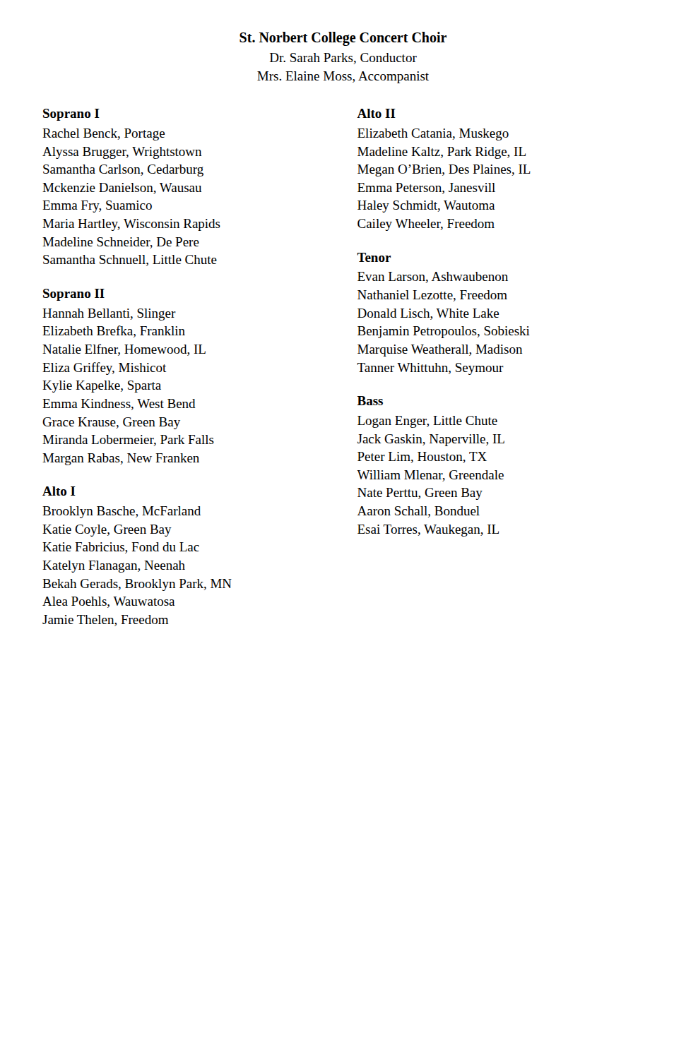St. Norbert College Concert Choir
Dr. Sarah Parks, Conductor
Mrs. Elaine Moss, Accompanist
Soprano I
Rachel Benck, Portage
Alyssa Brugger, Wrightstown
Samantha Carlson, Cedarburg
Mckenzie Danielson, Wausau
Emma Fry, Suamico
Maria Hartley, Wisconsin Rapids
Madeline Schneider, De Pere
Samantha Schnuell, Little Chute
Soprano II
Hannah Bellanti, Slinger
Elizabeth Brefka, Franklin
Natalie Elfner, Homewood, IL
Eliza Griffey, Mishicot
Kylie Kapelke, Sparta
Emma Kindness, West Bend
Grace Krause, Green Bay
Miranda Lobermeier, Park Falls
Margan Rabas, New Franken
Alto I
Brooklyn Basche, McFarland
Katie Coyle, Green Bay
Katie Fabricius, Fond du Lac
Katelyn Flanagan, Neenah
Bekah Gerads, Brooklyn Park, MN
Alea Poehls, Wauwatosa
Jamie Thelen, Freedom
Alto II
Elizabeth Catania, Muskego
Madeline Kaltz, Park Ridge, IL
Megan O’Brien, Des Plaines, IL
Emma Peterson, Janesvill
Haley Schmidt, Wautoma
Cailey Wheeler, Freedom
Tenor
Evan Larson, Ashwaubenon
Nathaniel Lezotte, Freedom
Donald Lisch, White Lake
Benjamin Petropoulos, Sobieski
Marquise Weatherall, Madison
Tanner Whittuhn, Seymour
Bass
Logan Enger, Little Chute
Jack Gaskin, Naperville, IL
Peter Lim, Houston, TX
William Mlenar, Greendale
Nate Perttu, Green Bay
Aaron Schall, Bonduel
Esai Torres, Waukegan, IL